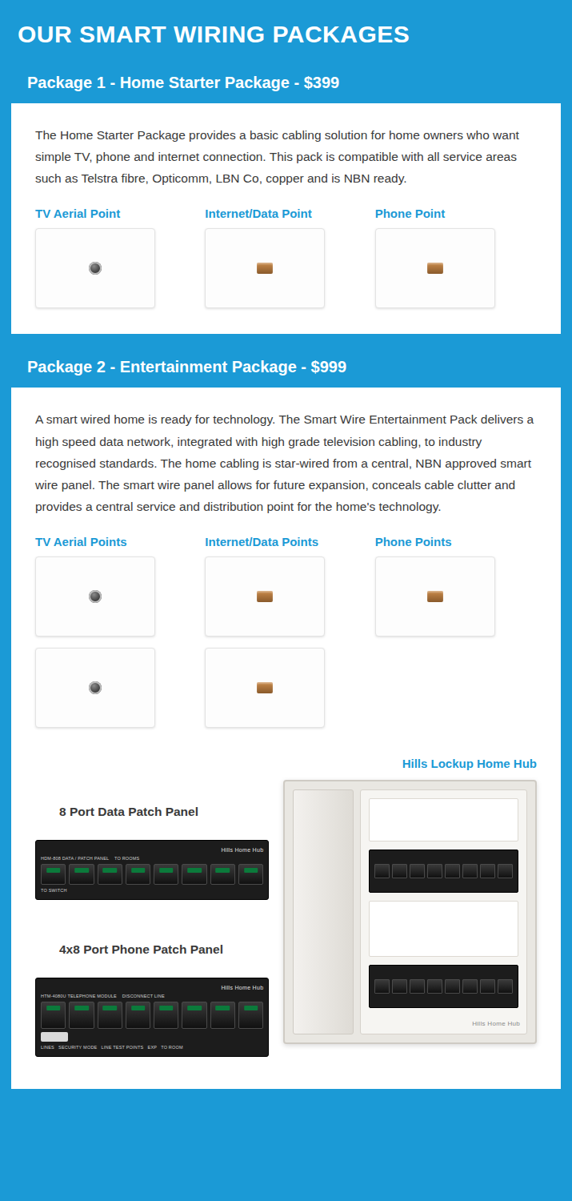Our Smart Wiring Packages
Package 1 - Home Starter Package - $399
The Home Starter Package provides a basic cabling solution for home owners who want simple TV, phone and internet connection. This pack is compatible with all service areas such as Telstra fibre, Opticomm, LBN Co, copper and is NBN ready.
TV Aerial Point
Internet/Data Point
Phone Point
Package 2 - Entertainment Package - $999
A smart wired home is ready for technology. The Smart Wire Entertainment Pack delivers a high speed data network, integrated with high grade television cabling, to industry recognised standards. The home cabling is star-wired from a central, NBN approved smart wire panel. The smart wire panel allows for future expansion, conceals cable clutter and provides a central service and distribution point for the home's technology.
TV Aerial Points
Internet/Data Points
Phone Points
Hills Lockup Home Hub
8 Port Data Patch Panel
Hills Home Hub
HDM-808 DATA / PATCH PANEL TO ROOMS
TO SWITCH
4x8 Port Phone Patch Panel
Hills Home Hub
HTM-4080U TELEPHONE MODULE DISCONNECT LINE
LINES SECURITY MODE LINE TEST POINTS EXP TO ROOM
Hills Home Hub